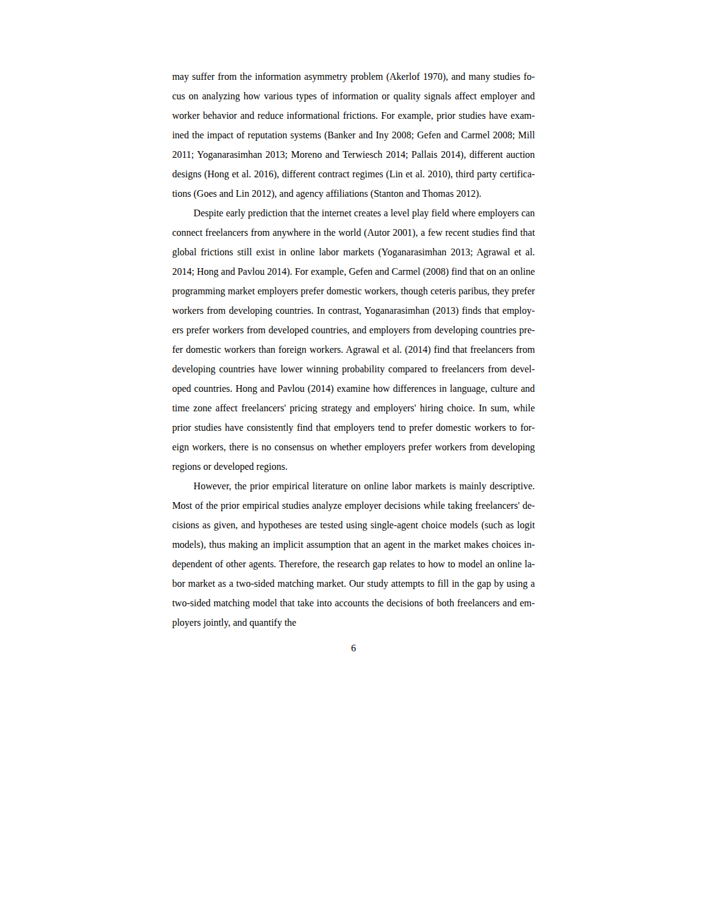may suffer from the information asymmetry problem (Akerlof 1970), and many studies focus on analyzing how various types of information or quality signals affect employer and worker behavior and reduce informational frictions. For example, prior studies have examined the impact of reputation systems (Banker and Iny 2008; Gefen and Carmel 2008; Mill 2011; Yoganarasimhan 2013; Moreno and Terwiesch 2014; Pallais 2014), different auction designs (Hong et al. 2016), different contract regimes (Lin et al. 2010), third party certifications (Goes and Lin 2012), and agency affiliations (Stanton and Thomas 2012).
Despite early prediction that the internet creates a level play field where employers can connect freelancers from anywhere in the world (Autor 2001), a few recent studies find that global frictions still exist in online labor markets (Yoganarasimhan 2013; Agrawal et al. 2014; Hong and Pavlou 2014). For example, Gefen and Carmel (2008) find that on an online programming market employers prefer domestic workers, though ceteris paribus, they prefer workers from developing countries. In contrast, Yoganarasimhan (2013) finds that employers prefer workers from developed countries, and employers from developing countries prefer domestic workers than foreign workers. Agrawal et al. (2014) find that freelancers from developing countries have lower winning probability compared to freelancers from developed countries. Hong and Pavlou (2014) examine how differences in language, culture and time zone affect freelancers' pricing strategy and employers' hiring choice. In sum, while prior studies have consistently find that employers tend to prefer domestic workers to foreign workers, there is no consensus on whether employers prefer workers from developing regions or developed regions.
However, the prior empirical literature on online labor markets is mainly descriptive. Most of the prior empirical studies analyze employer decisions while taking freelancers' decisions as given, and hypotheses are tested using single-agent choice models (such as logit models), thus making an implicit assumption that an agent in the market makes choices independent of other agents. Therefore, the research gap relates to how to model an online labor market as a two-sided matching market. Our study attempts to fill in the gap by using a two-sided matching model that take into accounts the decisions of both freelancers and employers jointly, and quantify the
6